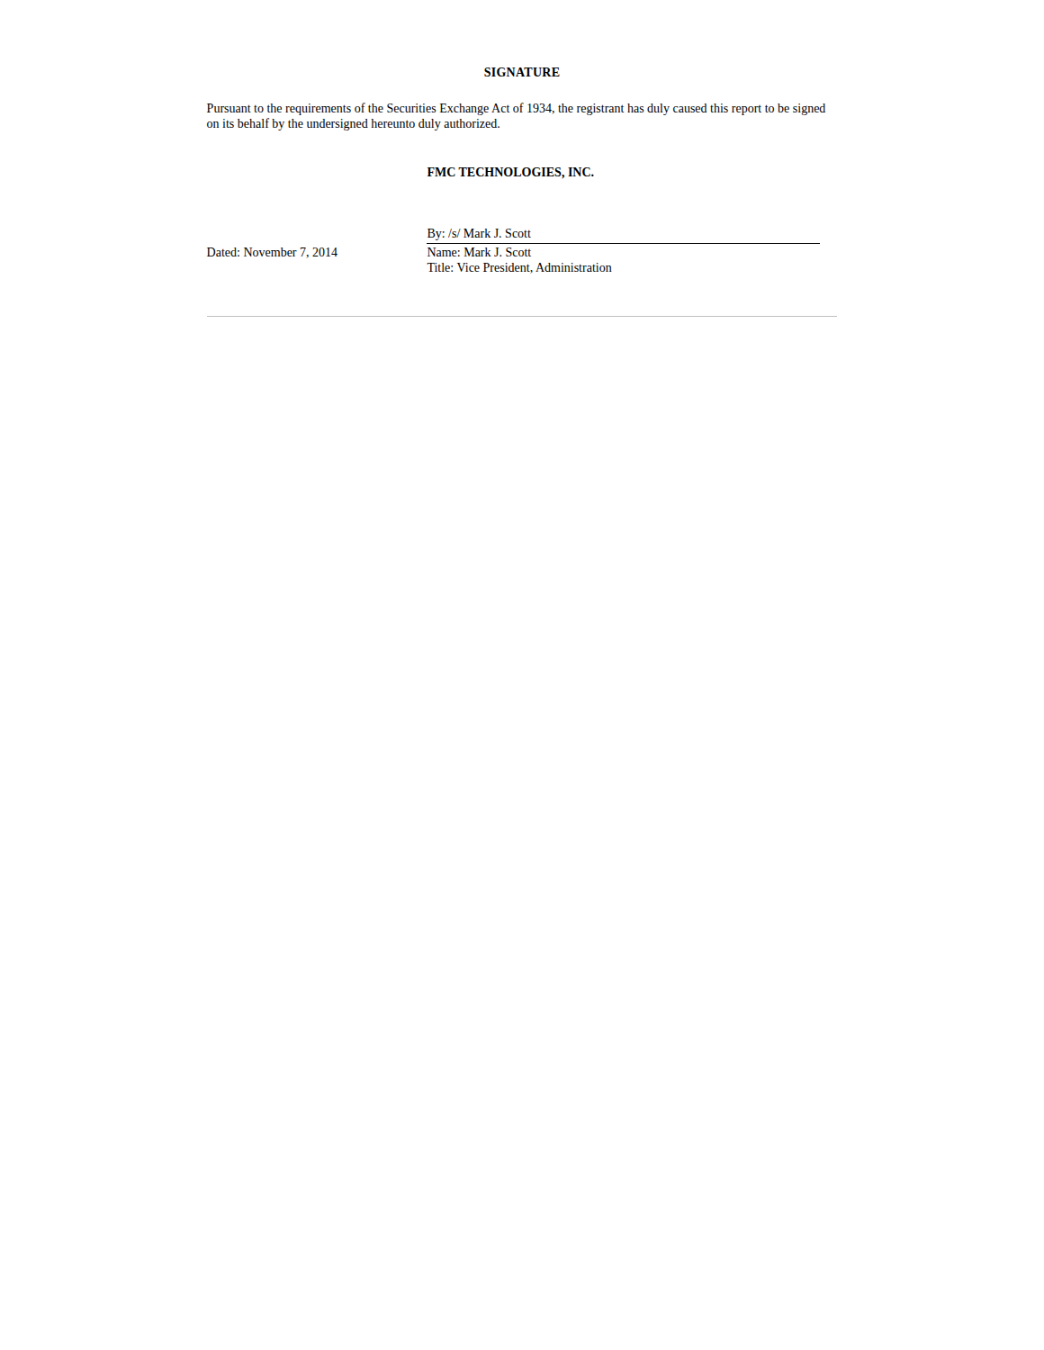SIGNATURE
Pursuant to the requirements of the Securities Exchange Act of 1934, the registrant has duly caused this report to be signed on its behalf by the undersigned hereunto duly authorized.
FMC TECHNOLOGIES, INC.
| | By: /s/ Mark J. Scott |
| Dated: November 7, 2014 | Name: Mark J. Scott |
| | Title: Vice President, Administration |